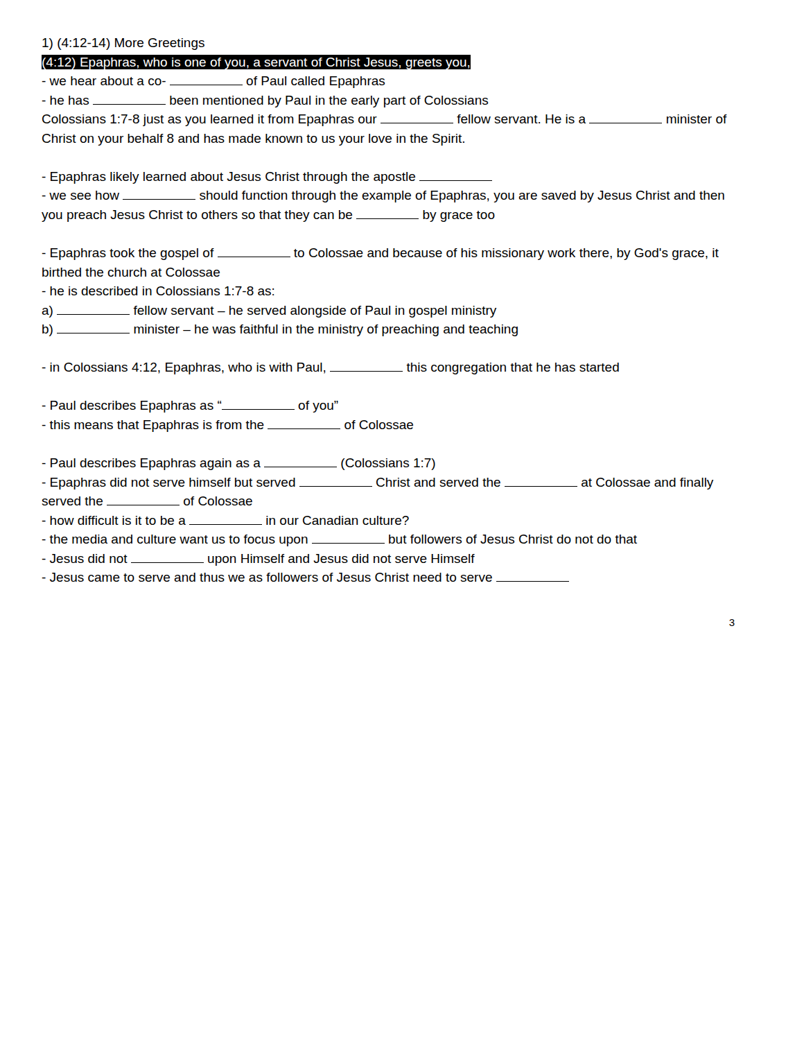1) (4:12-14) More Greetings
(4:12) Epaphras, who is one of you, a servant of Christ Jesus, greets you,
- we hear about a co- of Paul called Epaphras
- he has been mentioned by Paul in the early part of Colossians
Colossians 1:7-8 just as you learned it from Epaphras our fellow servant. He is a minister of Christ on your behalf 8 and has made known to us your love in the Spirit.
- Epaphras likely learned about Jesus Christ through the apostle
- we see how should function through the example of Epaphras, you are saved by Jesus Christ and then you preach Jesus Christ to others so that they can be by grace too
- Epaphras took the gospel of to Colossae and because of his missionary work there, by God's grace, it birthed the church at Colossae
- he is described in Colossians 1:7-8 as:
a) fellow servant – he served alongside of Paul in gospel ministry
b) minister – he was faithful in the ministry of preaching and teaching
- in Colossians 4:12, Epaphras, who is with Paul, this congregation that he has started
- Paul describes Epaphras as “ of you”
- this means that Epaphras is from the of Colossae
- Paul describes Epaphras again as a (Colossians 1:7)
- Epaphras did not serve himself but served Christ and served the at Colossae and finally served the of Colossae
- how difficult is it to be a in our Canadian culture?
- the media and culture want us to focus upon but followers of Jesus Christ do not do that
- Jesus did not upon Himself and Jesus did not serve Himself
- Jesus came to serve and thus we as followers of Jesus Christ need to serve
3